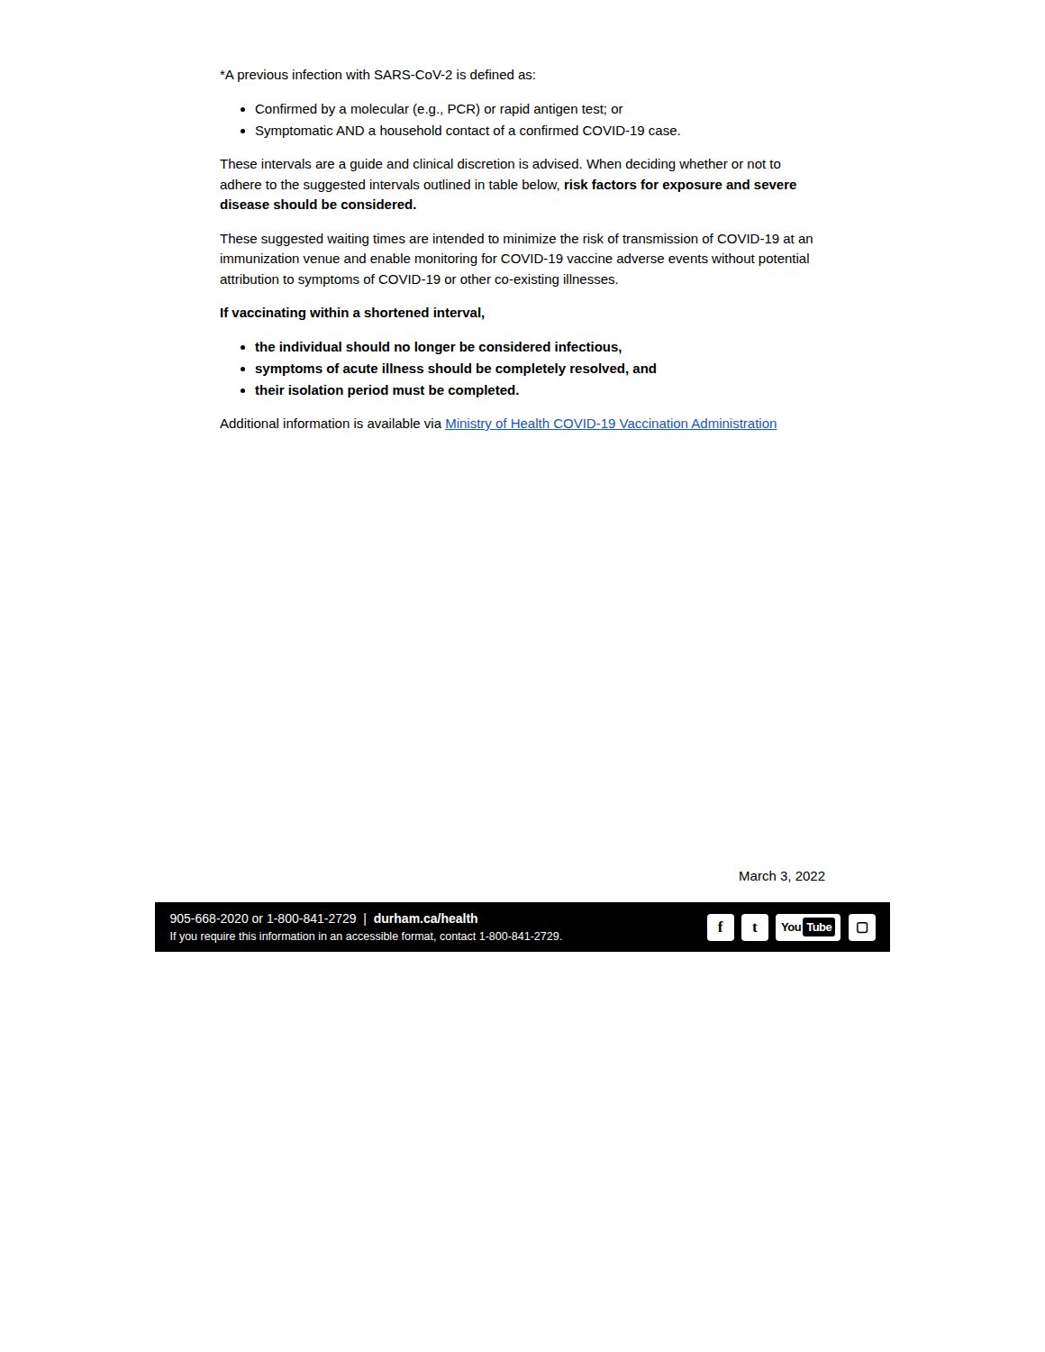*A previous infection with SARS-CoV-2 is defined as:
Confirmed by a molecular (e.g., PCR) or rapid antigen test; or
Symptomatic AND a household contact of a confirmed COVID-19 case.
These intervals are a guide and clinical discretion is advised. When deciding whether or not to adhere to the suggested intervals outlined in table below, risk factors for exposure and severe disease should be considered.
These suggested waiting times are intended to minimize the risk of transmission of COVID-19 at an immunization venue and enable monitoring for COVID-19 vaccine adverse events without potential attribution to symptoms of COVID-19 or other co-existing illnesses.
If vaccinating within a shortened interval,
the individual should no longer be considered infectious,
symptoms of acute illness should be completely resolved, and
their isolation period must be completed.
Additional information is available via Ministry of Health COVID-19 Vaccination Administration
March 3, 2022
905-668-2020 or 1-800-841-2729 | durham.ca/health
If you require this information in an accessible format, contact 1-800-841-2729.
f t YouTube ▢